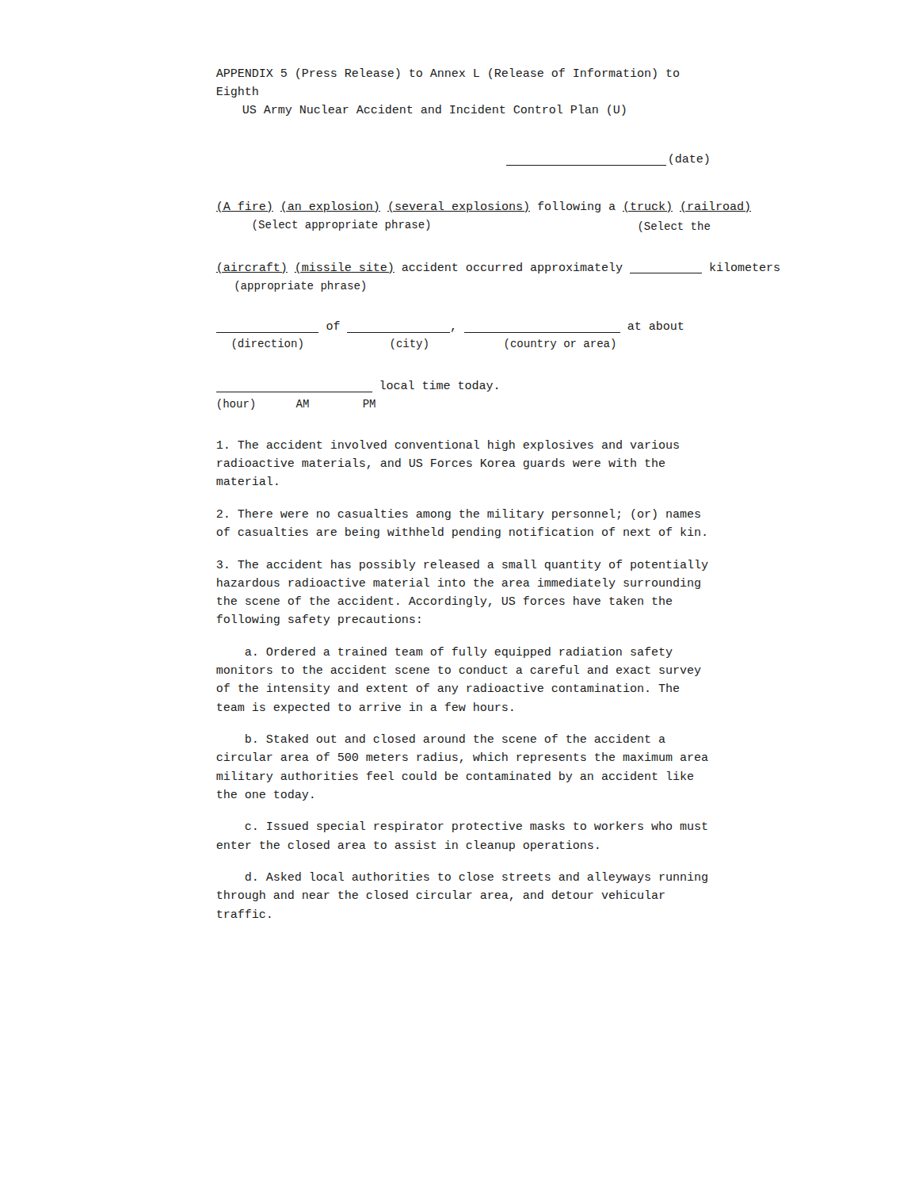APPENDIX 5 (Press Release) to Annex L (Release of Information) to Eighth
US Army Nuclear Accident and Incident Control Plan (U)
(date)
(A fire) (an explosion) (several explosions) following a (truck) (railroad)
(Select appropriate phrase)
(Select the
(aircraft) (missile site) accident occurred approximately kilometers
(appropriate phrase)
of , at about
(direction) (city) (country or area)
local time today.
(hour) AM PM
1. The accident involved conventional high explosives and various radioactive materials, and US Forces Korea guards were with the material.
2. There were no casualties among the military personnel; (or) names of casualties are being withheld pending notification of next of kin.
3. The accident has possibly released a small quantity of potentially hazardous radioactive material into the area immediately surrounding the scene of the accident. Accordingly, US forces have taken the following safety precautions:
a. Ordered a trained team of fully equipped radiation safety monitors to the accident scene to conduct a careful and exact survey of the intensity and extent of any radioactive contamination. The team is expected to arrive in a few hours.
b. Staked out and closed around the scene of the accident a circular area of 500 meters radius, which represents the maximum area military authorities feel could be contaminated by an accident like the one today.
c. Issued special respirator protective masks to workers who must enter the closed area to assist in cleanup operations.
d. Asked local authorities to close streets and alleyways running through and near the closed circular area, and detour vehicular traffic.